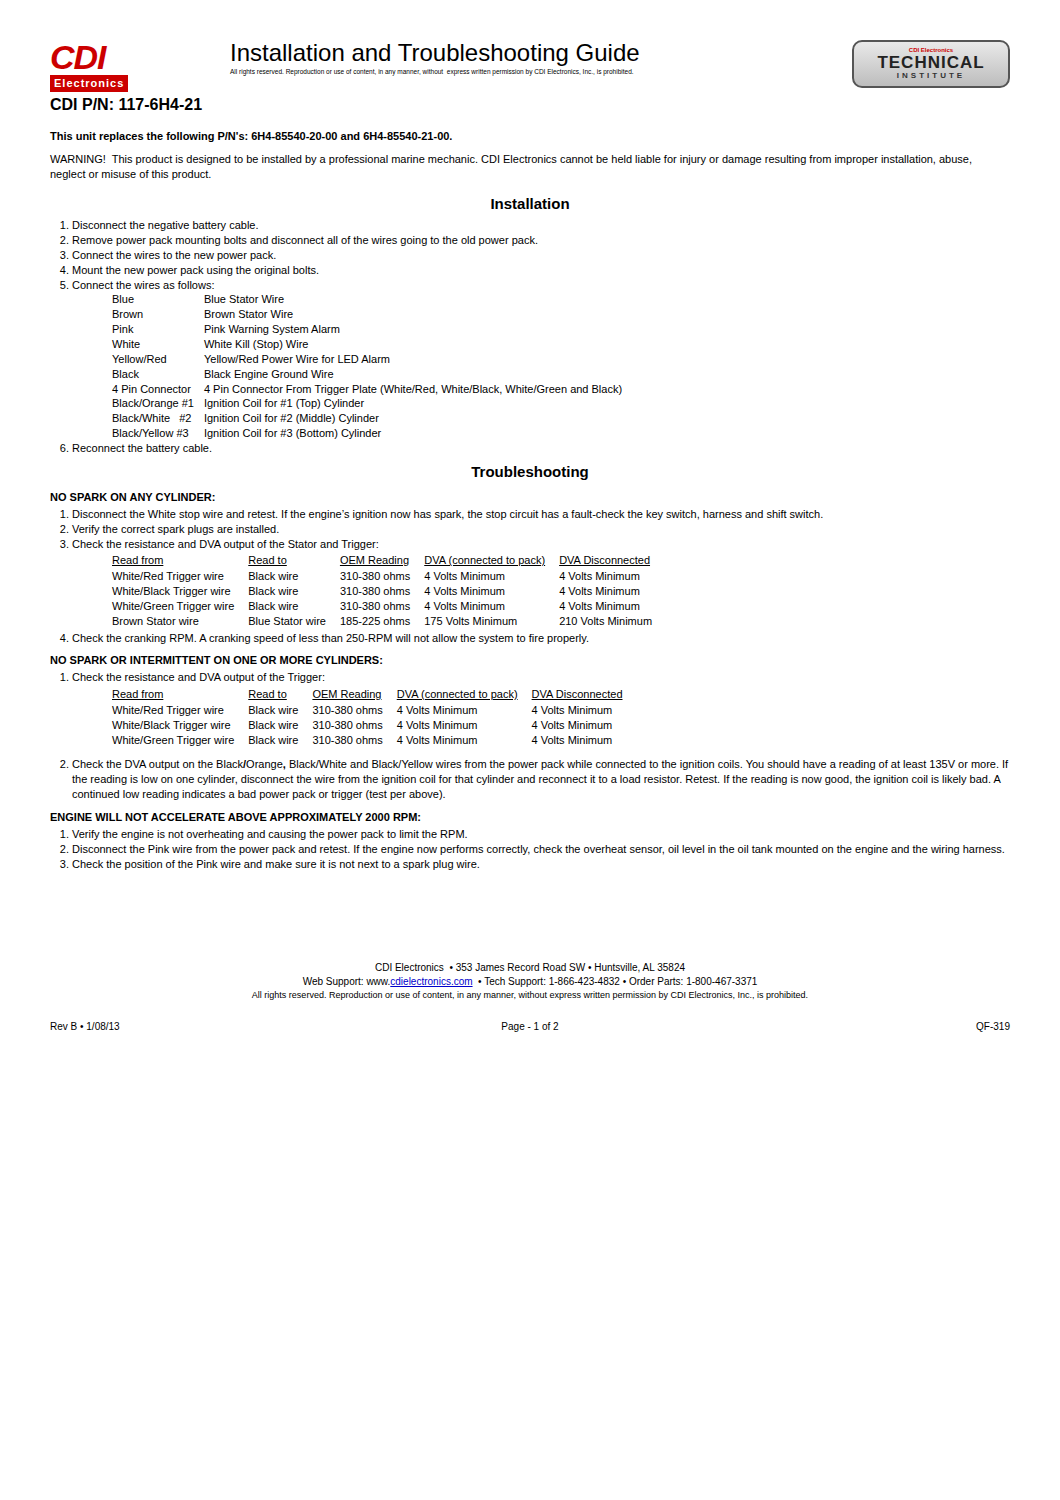CDI
Electronics
Installation and Troubleshooting Guide
All rights reserved. Reproduction or use of content, in any manner, without express written permission by CDI Electronics, Inc., is prohibited.
CDI Electronics
TECHNICAL
INSTITUTE
CDI P/N: 117-6H4-21
This unit replaces the following P/N's: 6H4-85540-20-00 and 6H4-85540-21-00.
WARNING! This product is designed to be installed by a professional marine mechanic. CDI Electronics cannot be held liable for injury or damage resulting from improper installation, abuse, neglect or misuse of this product.
Installation
Disconnect the negative battery cable.
Remove power pack mounting bolts and disconnect all of the wires going to the old power pack.
Connect the wires to the new power pack.
Mount the new power pack using the original bolts.
Connect the wires as follows:
| Blue | Blue Stator Wire |
| Brown | Brown Stator Wire |
| Pink | Pink Warning System Alarm |
| White | White Kill (Stop) Wire |
| Yellow/Red | Yellow/Red Power Wire for LED Alarm |
| Black | Black Engine Ground Wire |
| 4 Pin Connector | 4 Pin Connector From Trigger Plate (White/Red, White/Black, White/Green and Black) |
| Black/Orange #1 | Ignition Coil for #1 (Top) Cylinder |
| Black/White #2 | Ignition Coil for #2 (Middle) Cylinder |
| Black/Yellow #3 | Ignition Coil for #3 (Bottom) Cylinder |
Reconnect the battery cable.
Troubleshooting
NO SPARK ON ANY CYLINDER:
Disconnect the White stop wire and retest. If the engine’s ignition now has spark, the stop circuit has a fault-check the key switch, harness and shift switch.
Verify the correct spark plugs are installed.
Check the resistance and DVA output of the Stator and Trigger:
| Read from | Read to | OEM Reading | DVA (connected to pack) | DVA Disconnected |
| --- | --- | --- | --- | --- |
| White/Red Trigger wire | Black wire | 310-380 ohms | 4 Volts Minimum | 4 Volts Minimum |
| White/Black Trigger wire | Black wire | 310-380 ohms | 4 Volts Minimum | 4 Volts Minimum |
| White/Green Trigger wire | Black wire | 310-380 ohms | 4 Volts Minimum | 4 Volts Minimum |
| Brown Stator wire | Blue Stator wire | 185-225 ohms | 175 Volts Minimum | 210 Volts Minimum |
Check the cranking RPM. A cranking speed of less than 250-RPM will not allow the system to fire properly.
NO SPARK OR INTERMITTENT ON ONE OR MORE CYLINDERS:
Check the resistance and DVA output of the Trigger:
| Read from | Read to | OEM Reading | DVA (connected to pack) | DVA Disconnected |
| --- | --- | --- | --- | --- |
| White/Red Trigger wire | Black wire | 310-380 ohms | 4 Volts Minimum | 4 Volts Minimum |
| White/Black Trigger wire | Black wire | 310-380 ohms | 4 Volts Minimum | 4 Volts Minimum |
| White/Green Trigger wire | Black wire | 310-380 ohms | 4 Volts Minimum | 4 Volts Minimum |
Check the DVA output on the Black/Orange, Black/White and Black/Yellow wires from the power pack while connected to the ignition coils. You should have a reading of at least 135V or more. If the reading is low on one cylinder, disconnect the wire from the ignition coil for that cylinder and reconnect it to a load resistor. Retest. If the reading is now good, the ignition coil is likely bad. A continued low reading indicates a bad power pack or trigger (test per above).
ENGINE WILL NOT ACCELERATE ABOVE APPROXIMATELY 2000 RPM:
Verify the engine is not overheating and causing the power pack to limit the RPM.
Disconnect the Pink wire from the power pack and retest. If the engine now performs correctly, check the overheat sensor, oil level in the oil tank mounted on the engine and the wiring harness.
Check the position of the Pink wire and make sure it is not next to a spark plug wire.
CDI Electronics • 353 James Record Road SW • Huntsville, AL 35824
Web Support: www.cdielectronics.com • Tech Support: 1-866-423-4832 • Order Parts: 1-800-467-3371
All rights reserved. Reproduction or use of content, in any manner, without express written permission by CDI Electronics, Inc., is prohibited.
Rev B • 1/08/13 Page - 1 of 2 QF-319